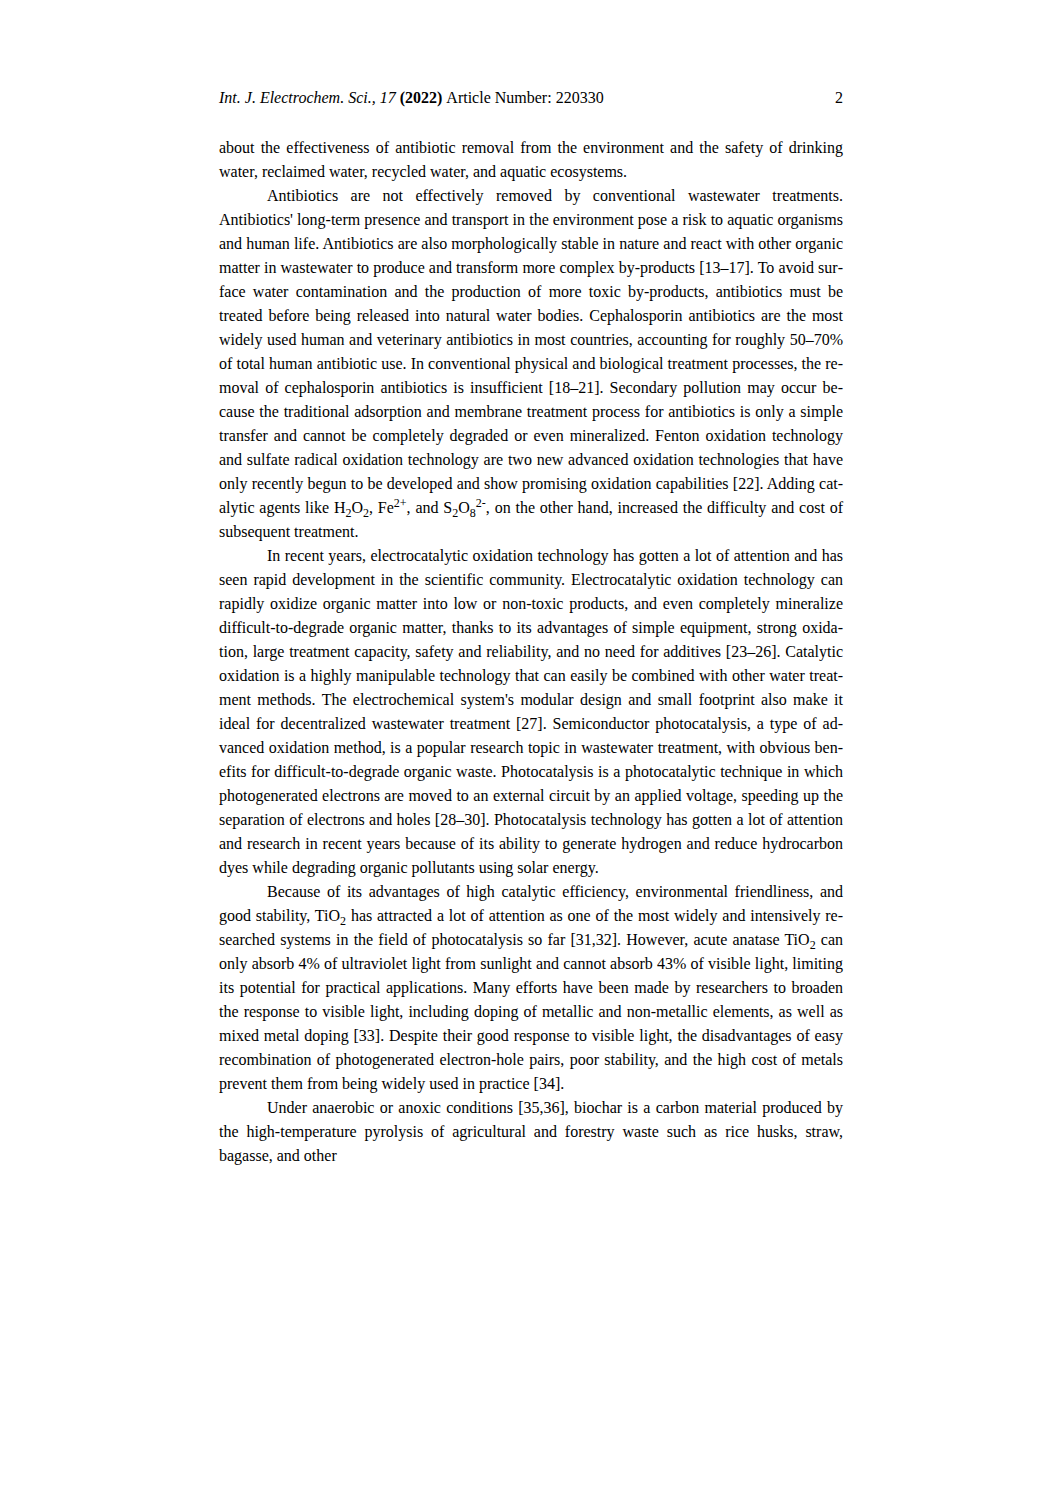Int. J. Electrochem. Sci., 17 (2022) Article Number: 220330 2
about the effectiveness of antibiotic removal from the environment and the safety of drinking water, reclaimed water, recycled water, and aquatic ecosystems.
Antibiotics are not effectively removed by conventional wastewater treatments. Antibiotics' long-term presence and transport in the environment pose a risk to aquatic organisms and human life. Antibiotics are also morphologically stable in nature and react with other organic matter in wastewater to produce and transform more complex by-products [13–17]. To avoid surface water contamination and the production of more toxic by-products, antibiotics must be treated before being released into natural water bodies. Cephalosporin antibiotics are the most widely used human and veterinary antibiotics in most countries, accounting for roughly 50–70% of total human antibiotic use. In conventional physical and biological treatment processes, the removal of cephalosporin antibiotics is insufficient [18–21]. Secondary pollution may occur because the traditional adsorption and membrane treatment process for antibiotics is only a simple transfer and cannot be completely degraded or even mineralized. Fenton oxidation technology and sulfate radical oxidation technology are two new advanced oxidation technologies that have only recently begun to be developed and show promising oxidation capabilities [22]. Adding catalytic agents like H2O2, Fe2+, and S2O82-, on the other hand, increased the difficulty and cost of subsequent treatment.
In recent years, electrocatalytic oxidation technology has gotten a lot of attention and has seen rapid development in the scientific community. Electrocatalytic oxidation technology can rapidly oxidize organic matter into low or non-toxic products, and even completely mineralize difficult-to-degrade organic matter, thanks to its advantages of simple equipment, strong oxidation, large treatment capacity, safety and reliability, and no need for additives [23–26]. Catalytic oxidation is a highly manipulable technology that can easily be combined with other water treatment methods. The electrochemical system's modular design and small footprint also make it ideal for decentralized wastewater treatment [27]. Semiconductor photocatalysis, a type of advanced oxidation method, is a popular research topic in wastewater treatment, with obvious benefits for difficult-to-degrade organic waste. Photocatalysis is a photocatalytic technique in which photogenerated electrons are moved to an external circuit by an applied voltage, speeding up the separation of electrons and holes [28–30]. Photocatalysis technology has gotten a lot of attention and research in recent years because of its ability to generate hydrogen and reduce hydrocarbon dyes while degrading organic pollutants using solar energy.
Because of its advantages of high catalytic efficiency, environmental friendliness, and good stability, TiO2 has attracted a lot of attention as one of the most widely and intensively researched systems in the field of photocatalysis so far [31,32]. However, acute anatase TiO2 can only absorb 4% of ultraviolet light from sunlight and cannot absorb 43% of visible light, limiting its potential for practical applications. Many efforts have been made by researchers to broaden the response to visible light, including doping of metallic and non-metallic elements, as well as mixed metal doping [33]. Despite their good response to visible light, the disadvantages of easy recombination of photogenerated electron-hole pairs, poor stability, and the high cost of metals prevent them from being widely used in practice [34].
Under anaerobic or anoxic conditions [35,36], biochar is a carbon material produced by the high-temperature pyrolysis of agricultural and forestry waste such as rice husks, straw, bagasse, and other